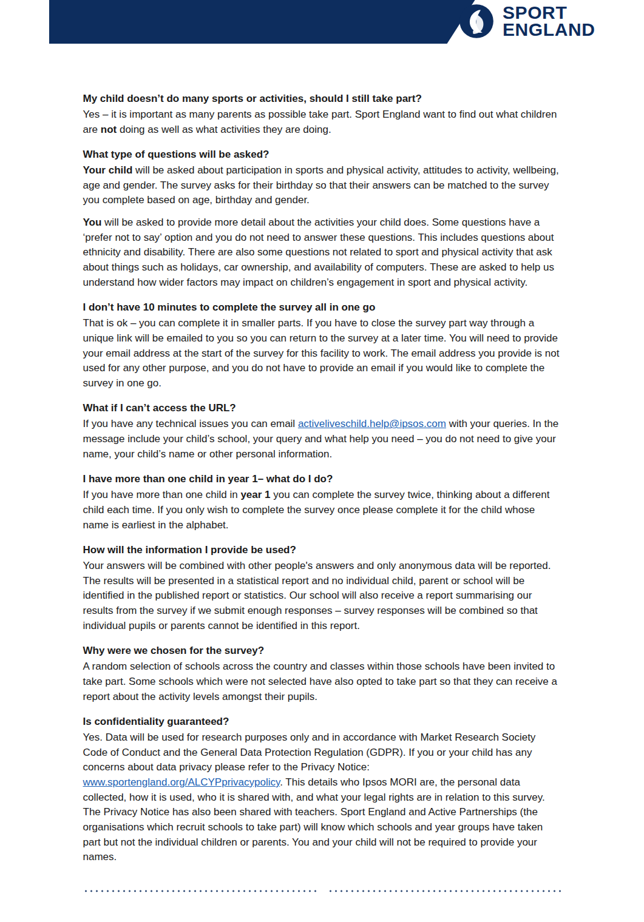Sport England logo mark
Sport England
My child doesn’t do many sports or activities, should I still take part?
Yes – it is important as many parents as possible take part. Sport England want to find out what children are not doing as well as what activities they are doing.
What type of questions will be asked?
Your child will be asked about participation in sports and physical activity, attitudes to activity, wellbeing, age and gender. The survey asks for their birthday so that their answers can be matched to the survey you complete based on age, birthday and gender.
You will be asked to provide more detail about the activities your child does. Some questions have a ‘prefer not to say’ option and you do not need to answer these questions. This includes questions about ethnicity and disability. There are also some questions not related to sport and physical activity that ask about things such as holidays, car ownership, and availability of computers. These are asked to help us understand how wider factors may impact on children’s engagement in sport and physical activity.
I don’t have 10 minutes to complete the survey all in one go
That is ok – you can complete it in smaller parts. If you have to close the survey part way through a unique link will be emailed to you so you can return to the survey at a later time. You will need to provide your email address at the start of the survey for this facility to work. The email address you provide is not used for any other purpose, and you do not have to provide an email if you would like to complete the survey in one go.
What if I can’t access the URL?
If you have any technical issues you can email activeliveschild.help@ipsos.com with your queries. In the message include your child’s school, your query and what help you need – you do not need to give your name, your child’s name or other personal information.
I have more than one child in year 1– what do I do?
If you have more than one child in year 1 you can complete the survey twice, thinking about a different child each time. If you only wish to complete the survey once please complete it for the child whose name is earliest in the alphabet.
How will the information I provide be used?
Your answers will be combined with other people's answers and only anonymous data will be reported. The results will be presented in a statistical report and no individual child, parent or school will be identified in the published report or statistics. Our school will also receive a report summarising our results from the survey if we submit enough responses – survey responses will be combined so that individual pupils or parents cannot be identified in this report.
Why were we chosen for the survey?
A random selection of schools across the country and classes within those schools have been invited to take part. Some schools which were not selected have also opted to take part so that they can receive a report about the activity levels amongst their pupils.
Is confidentiality guaranteed?
Yes. Data will be used for research purposes only and in accordance with Market Research Society Code of Conduct and the General Data Protection Regulation (GDPR). If you or your child has any concerns about data privacy please refer to the Privacy Notice: www.sportengland.org/ALCYPprivacypolicy. This details who Ipsos MORI are, the personal data collected, how it is used, who it is shared with, and what your legal rights are in relation to this survey. The Privacy Notice has also been shared with teachers. Sport England and Active Partnerships (the organisations which recruit schools to take part) will know which schools and year groups have taken part but not the individual children or parents. You and your child will not be required to provide your names.